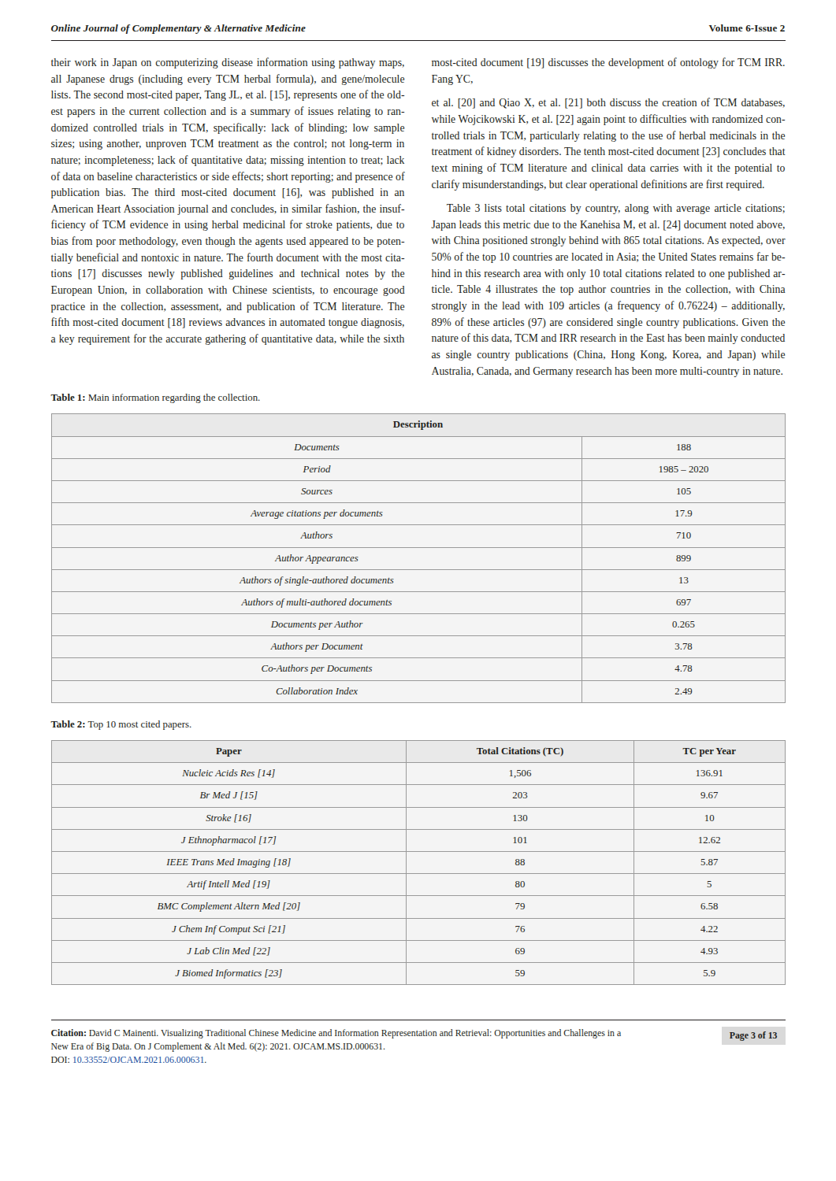Online Journal of Complementary & Alternative Medicine
Volume 6-Issue 2
their work in Japan on computerizing disease information using pathway maps, all Japanese drugs (including every TCM herbal formula), and gene/molecule lists. The second most-cited paper, Tang JL, et al. [15], represents one of the oldest papers in the current collection and is a summary of issues relating to randomized controlled trials in TCM, specifically: lack of blinding; low sample sizes; using another, unproven TCM treatment as the control; not long-term in nature; incompleteness; lack of quantitative data; missing intention to treat; lack of data on baseline characteristics or side effects; short reporting; and presence of publication bias. The third most-cited document [16], was published in an American Heart Association journal and concludes, in similar fashion, the insufficiency of TCM evidence in using herbal medicinal for stroke patients, due to bias from poor methodology, even though the agents used appeared to be potentially beneficial and nontoxic in nature. The fourth document with the most citations [17] discusses newly published guidelines and technical notes by the European Union, in collaboration with Chinese scientists, to encourage good practice in the collection, assessment, and publication of TCM literature. The fifth most-cited document [18] reviews advances in automated tongue diagnosis, a key requirement for the accurate gathering of quantitative data, while the sixth most-cited document [19] discusses the development of ontology for TCM IRR. Fang YC,
et al. [20] and Qiao X, et al. [21] both discuss the creation of TCM databases, while Wojcikowski K, et al. [22] again point to difficulties with randomized controlled trials in TCM, particularly relating to the use of herbal medicinals in the treatment of kidney disorders. The tenth most-cited document [23] concludes that text mining of TCM literature and clinical data carries with it the potential to clarify misunderstandings, but clear operational definitions are first required.
Table 3 lists total citations by country, along with average article citations; Japan leads this metric due to the Kanehisa M, et al. [24] document noted above, with China positioned strongly behind with 865 total citations. As expected, over 50% of the top 10 countries are located in Asia; the United States remains far behind in this research area with only 10 total citations related to one published article. Table 4 illustrates the top author countries in the collection, with China strongly in the lead with 109 articles (a frequency of 0.76224) – additionally, 89% of these articles (97) are considered single country publications. Given the nature of this data, TCM and IRR research in the East has been mainly conducted as single country publications (China, Hong Kong, Korea, and Japan) while Australia, Canada, and Germany research has been more multi-country in nature.
Table 1: Main information regarding the collection.
| Description |
| --- |
| Documents | 188 |
| Period | 1985 – 2020 |
| Sources | 105 |
| Average citations per documents | 17.9 |
| Authors | 710 |
| Author Appearances | 899 |
| Authors of single-authored documents | 13 |
| Authors of multi-authored documents | 697 |
| Documents per Author | 0.265 |
| Authors per Document | 3.78 |
| Co-Authors per Documents | 4.78 |
| Collaboration Index | 2.49 |
Table 2: Top 10 most cited papers.
| Paper | Total Citations (TC) | TC per Year |
| --- | --- | --- |
| Nucleic Acids Res [14] | 1,506 | 136.91 |
| Br Med J [15] | 203 | 9.67 |
| Stroke [16] | 130 | 10 |
| J Ethnopharmacol [17] | 101 | 12.62 |
| IEEE Trans Med Imaging [18] | 88 | 5.87 |
| Artif Intell Med [19] | 80 | 5 |
| BMC Complement Altern Med [20] | 79 | 6.58 |
| J Chem Inf Comput Sci [21] | 76 | 4.22 |
| J Lab Clin Med [22] | 69 | 4.93 |
| J Biomed Informatics [23] | 59 | 5.9 |
Citation: David C Mainenti. Visualizing Traditional Chinese Medicine and Information Representation and Retrieval: Opportunities and Challenges in a New Era of Big Data. On J Complement & Alt Med. 6(2): 2021. OJCAM.MS.ID.000631.
DOI: 10.33552/OJCAM.2021.06.000631.
Page 3 of 13